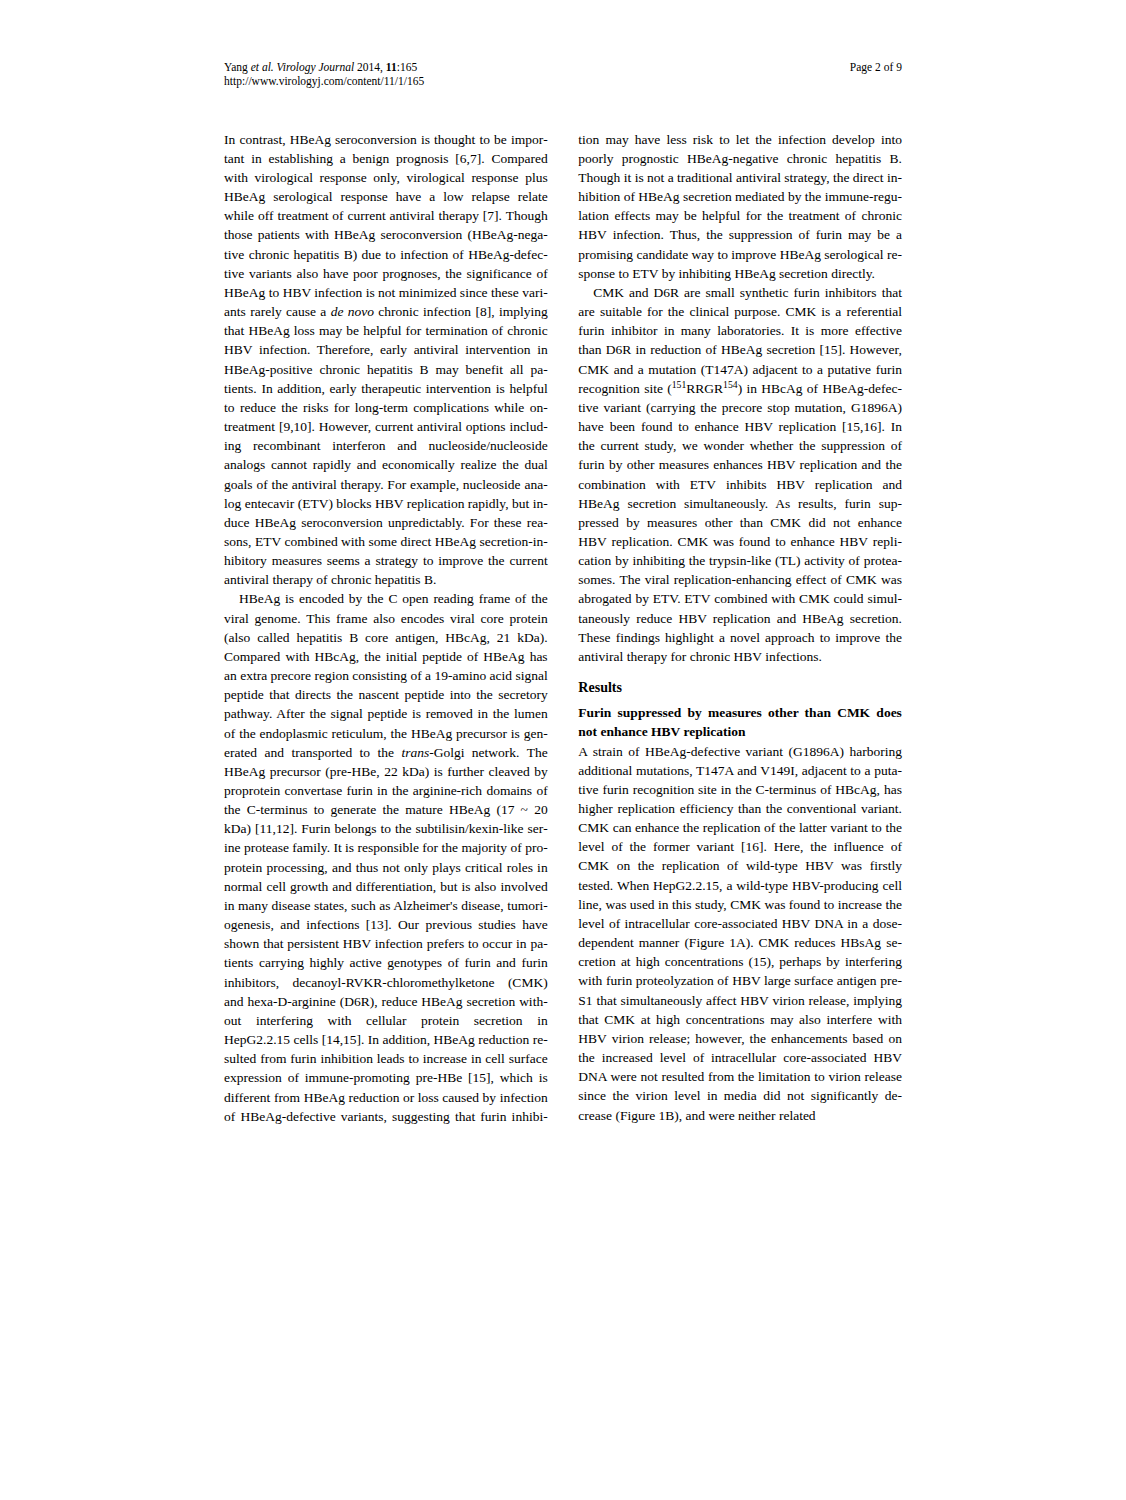Yang et al. Virology Journal 2014, 11:165
http://www.virologyj.com/content/11/1/165
Page 2 of 9
In contrast, HBeAg seroconversion is thought to be important in establishing a benign prognosis [6,7]. Compared with virological response only, virological response plus HBeAg serological response have a low relapse relate while off treatment of current antiviral therapy [7]. Though those patients with HBeAg seroconversion (HBeAg-negative chronic hepatitis B) due to infection of HBeAg-defective variants also have poor prognoses, the significance of HBeAg to HBV infection is not minimized since these variants rarely cause a de novo chronic infection [8], implying that HBeAg loss may be helpful for termination of chronic HBV infection. Therefore, early antiviral intervention in HBeAg-positive chronic hepatitis B may benefit all patients. In addition, early therapeutic intervention is helpful to reduce the risks for long-term complications while on-treatment [9,10]. However, current antiviral options including recombinant interferon and nucleoside/nucleoside analogs cannot rapidly and economically realize the dual goals of the antiviral therapy. For example, nucleoside analog entecavir (ETV) blocks HBV replication rapidly, but induce HBeAg seroconversion unpredictably. For these reasons, ETV combined with some direct HBeAg secretion-inhibitory measures seems a strategy to improve the current antiviral therapy of chronic hepatitis B.
HBeAg is encoded by the C open reading frame of the viral genome. This frame also encodes viral core protein (also called hepatitis B core antigen, HBcAg, 21 kDa). Compared with HBcAg, the initial peptide of HBeAg has an extra precore region consisting of a 19-amino acid signal peptide that directs the nascent peptide into the secretory pathway. After the signal peptide is removed in the lumen of the endoplasmic reticulum, the HBeAg precursor is generated and transported to the trans-Golgi network. The HBeAg precursor (pre-HBe, 22 kDa) is further cleaved by proprotein convertase furin in the arginine-rich domains of the C-terminus to generate the mature HBeAg (17 ~ 20 kDa) [11,12]. Furin belongs to the subtilisin/kexin-like serine protease family. It is responsible for the majority of proprotein processing, and thus not only plays critical roles in normal cell growth and differentiation, but is also involved in many disease states, such as Alzheimer's disease, tumoriogenesis, and infections [13]. Our previous studies have shown that persistent HBV infection prefers to occur in patients carrying highly active genotypes of furin and furin inhibitors, decanoyl-RVKR-chloromethylketone (CMK) and hexa-D-arginine (D6R), reduce HBeAg secretion without interfering with cellular protein secretion in HepG2.2.15 cells [14,15]. In addition, HBeAg reduction resulted from furin inhibition leads to increase in cell surface expression of immune-promoting pre-HBe [15], which is different from HBeAg reduction or loss caused by infection of HBeAg-defective variants, suggesting that furin inhibition may have less risk to let the infection develop into poorly prognostic HBeAg-negative chronic hepatitis B. Though it is not a traditional antiviral strategy, the direct inhibition of HBeAg secretion mediated by the immune-regulation effects may be helpful for the treatment of chronic HBV infection. Thus, the suppression of furin may be a promising candidate way to improve HBeAg serological response to ETV by inhibiting HBeAg secretion directly.
CMK and D6R are small synthetic furin inhibitors that are suitable for the clinical purpose. CMK is a referential furin inhibitor in many laboratories. It is more effective than D6R in reduction of HBeAg secretion [15]. However, CMK and a mutation (T147A) adjacent to a putative furin recognition site (151 RRGR154) in HBcAg of HBeAg-defective variant (carrying the precore stop mutation, G1896A) have been found to enhance HBV replication [15,16]. In the current study, we wonder whether the suppression of furin by other measures enhances HBV replication and the combination with ETV inhibits HBV replication and HBeAg secretion simultaneously. As results, furin suppressed by measures other than CMK did not enhance HBV replication. CMK was found to enhance HBV replication by inhibiting the trypsin-like (TL) activity of proteasomes. The viral replication-enhancing effect of CMK was abrogated by ETV. ETV combined with CMK could simultaneously reduce HBV replication and HBeAg secretion. These findings highlight a novel approach to improve the antiviral therapy for chronic HBV infections.
Results
Furin suppressed by measures other than CMK does not enhance HBV replication
A strain of HBeAg-defective variant (G1896A) harboring additional mutations, T147A and V149I, adjacent to a putative furin recognition site in the C-terminus of HBcAg, has higher replication efficiency than the conventional variant. CMK can enhance the replication of the latter variant to the level of the former variant [16]. Here, the influence of CMK on the replication of wild-type HBV was firstly tested. When HepG2.2.15, a wild-type HBV-producing cell line, was used in this study, CMK was found to increase the level of intracellular core-associated HBV DNA in a dose-dependent manner (Figure 1A). CMK reduces HBsAg secretion at high concentrations (15), perhaps by interfering with furin proteolyzation of HBV large surface antigen pre-S1 that simultaneously affect HBV virion release, implying that CMK at high concentrations may also interfere with HBV virion release; however, the enhancements based on the increased level of intracellular core-associated HBV DNA were not resulted from the limitation to virion release since the virion level in media did not significantly decrease (Figure 1B), and were neither related